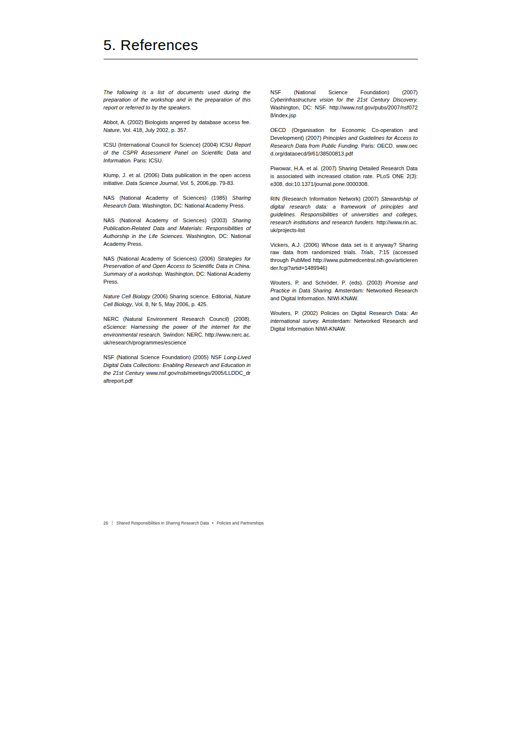5. References
The following is a list of documents used during the preparation of the workshop and in the preparation of this report or referred to by the speakers.
Abbot, A. (2002) Biologists angered by database access fee. Nature, Vol. 418, July 2002, p. 357.
ICSU (International Council for Science) (2004) ICSU Report of the CSPR Assessment Panel on Scientific Data and Information. Paris: ICSU.
Klump, J. et al. (2006) Data publication in the open access initiative. Data Science Journal, Vol. 5, 2006,pp. 79-83.
NAS (National Academy of Sciences) (1985) Sharing Research Data. Washington, DC: National Academy Press.
NAS (National Academy of Sciences) (2003) Sharing Publication-Related Data and Materials: Responsibilities of Authorship in the Life Sciences. Washington, DC: National Academy Press.
NAS (National Academy of Sciences) (2006) Strategies for Preservation of and Open Access to Scientific Data in China. Summary of a workshop. Washington, DC: National Academy Press.
Nature Cell Biology (2006) Sharing science. Editorial, Nature Cell Biology, Vol. 8, Nr 5, May 2006, p. 425.
NERC (Natural Environment Research Council) (2008). eScience: Harnessing the power of the internet for the environmental research. Swindon: NERC. http://www.nerc.ac.uk/research/programmes/escience
NSF (National Science Foundation) (2005) NSF Long-Lived Digital Data Collections: Enabling Research and Education in the 21st Century www.nsf.gov/nsb/meetings/2005/LLDDC_draftreport.pdf
NSF (National Science Foundation) (2007) Cyberinfrastructure vision for the 21st Century Discovery. Washington, DC: NSF. http://www.nsf.gov/pubs/2007/nsf0728/index.jsp
OECD (Organisation for Economic Co-operation and Development) (2007) Principles and Guidelines for Access to Research Data from Public Funding. Paris: OECD. www.oecd.org/dataoecd/9/61/38500813.pdf
Piwowar, H.A. et al. (2007) Sharing Detailed Research Data is associated with increased citation rate. PLoS ONE 2(3): e308. doi:10.1371/journal.pone.0000308.
RIN (Research Information Network) (2007) Stewardship of digital research data: a framework of principles and guidelines. Responsibilities of universities and colleges, research institutions and research funders. http://www.rin.ac.uk/projects-list
Vickers, A.J. (2006) Whose data set is it anyway? Sharing raw data from randomized trials. Trials, 7:15 (accessed through PubMed http://www.pubmedcentral.nih.gov/articlerender.fcgi?artid=1489946)
Wouters, P. and Schröder, P. (eds). (2003) Promise and Practice in Data Sharing. Amsterdam: Networked Research and Digital Information. NIWI-KNAW.
Wouters, P. (2002) Policies on Digital Research Data: An international survey. Amsterdam: Networked Research and Digital Information NIWI-KNAW.
26 Shared Responsibilities in Sharing Research Data • Policies and Partnerships